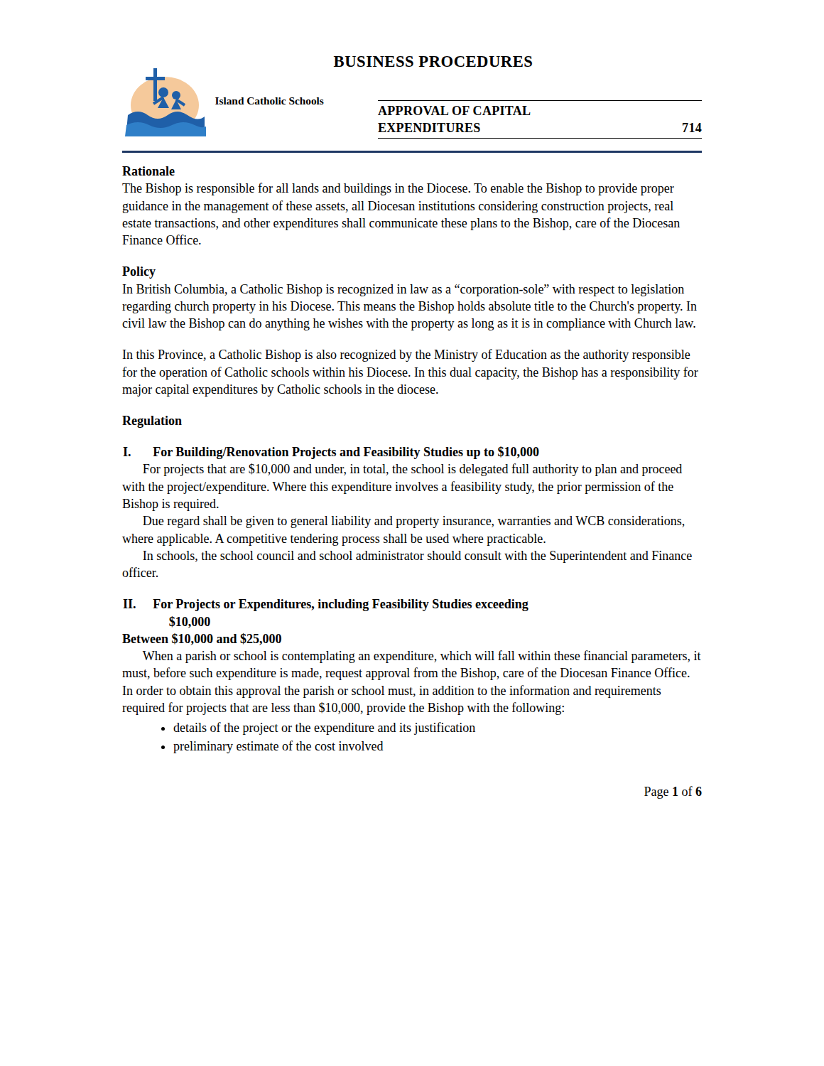BUSINESS PROCEDURES
Island Catholic Schools
APPROVAL OF CAPITAL
EXPENDITURES 714
Rationale
The Bishop is responsible for all lands and buildings in the Diocese. To enable the Bishop to provide proper guidance in the management of these assets, all Diocesan institutions considering construction projects, real estate transactions, and other expenditures shall communicate these plans to the Bishop, care of the Diocesan Finance Office.
Policy
In British Columbia, a Catholic Bishop is recognized in law as a “corporation-sole” with respect to legislation regarding church property in his Diocese. This means the Bishop holds absolute title to the Church's property. In civil law the Bishop can do anything he wishes with the property as long as it is in compliance with Church law.
In this Province, a Catholic Bishop is also recognized by the Ministry of Education as the authority responsible for the operation of Catholic schools within his Diocese. In this dual capacity, the Bishop has a responsibility for major capital expenditures by Catholic schools in the diocese.
Regulation
I. For Building/Renovation Projects and Feasibility Studies up to $10,000
For projects that are $10,000 and under, in total, the school is delegated full authority to plan and proceed with the project/expenditure. Where this expenditure involves a feasibility study, the prior permission of the Bishop is required.
Due regard shall be given to general liability and property insurance, warranties and WCB considerations, where applicable. A competitive tendering process shall be used where practicable.
In schools, the school council and school administrator should consult with the Superintendent and Finance officer.
II. For Projects or Expenditures, including Feasibility Studies exceeding
$10,000
Between $10,000 and $25,000
When a parish or school is contemplating an expenditure, which will fall within these financial parameters, it must, before such expenditure is made, request approval from the Bishop, care of the Diocesan Finance Office. In order to obtain this approval the parish or school must, in addition to the information and requirements required for projects that are less than $10,000, provide the Bishop with the following:
details of the project or the expenditure and its justification
preliminary estimate of the cost involved
Page 1 of 6